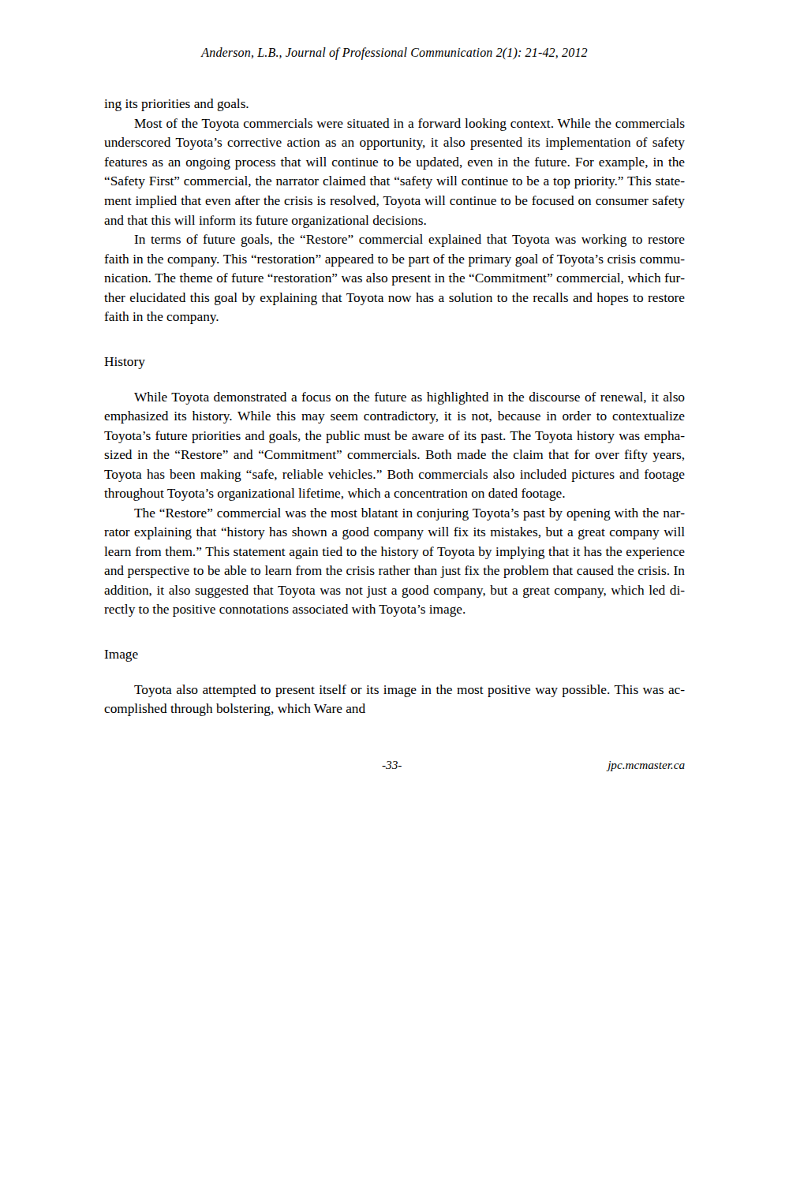Anderson, L.B., Journal of Professional Communication 2(1): 21-42, 2012
ing its priorities and goals.
Most of the Toyota commercials were situated in a forward looking context. While the commercials underscored Toyota’s corrective action as an opportunity, it also presented its implementation of safety features as an ongoing process that will continue to be updated, even in the future. For example, in the “Safety First” commercial, the narrator claimed that “safety will continue to be a top priority.” This statement implied that even after the crisis is resolved, Toyota will continue to be focused on consumer safety and that this will inform its future organizational decisions.
In terms of future goals, the “Restore” commercial explained that Toyota was working to restore faith in the company. This “restoration” appeared to be part of the primary goal of Toyota’s crisis communication. The theme of future “restoration” was also present in the “Commitment” commercial, which further elucidated this goal by explaining that Toyota now has a solution to the recalls and hopes to restore faith in the company.
History
While Toyota demonstrated a focus on the future as highlighted in the discourse of renewal, it also emphasized its history. While this may seem contradictory, it is not, because in order to contextualize Toyota’s future priorities and goals, the public must be aware of its past. The Toyota history was emphasized in the “Restore” and “Commitment” commercials. Both made the claim that for over fifty years, Toyota has been making “safe, reliable vehicles.” Both commercials also included pictures and footage throughout Toyota’s organizational lifetime, which a concentration on dated footage.
The “Restore” commercial was the most blatant in conjuring Toyota’s past by opening with the narrator explaining that “history has shown a good company will fix its mistakes, but a great company will learn from them.” This statement again tied to the history of Toyota by implying that it has the experience and perspective to be able to learn from the crisis rather than just fix the problem that caused the crisis. In addition, it also suggested that Toyota was not just a good company, but a great company, which led directly to the positive connotations associated with Toyota’s image.
Image
Toyota also attempted to present itself or its image in the most positive way possible. This was accomplished through bolstering, which Ware and
-33- jpc.mcmaster.ca